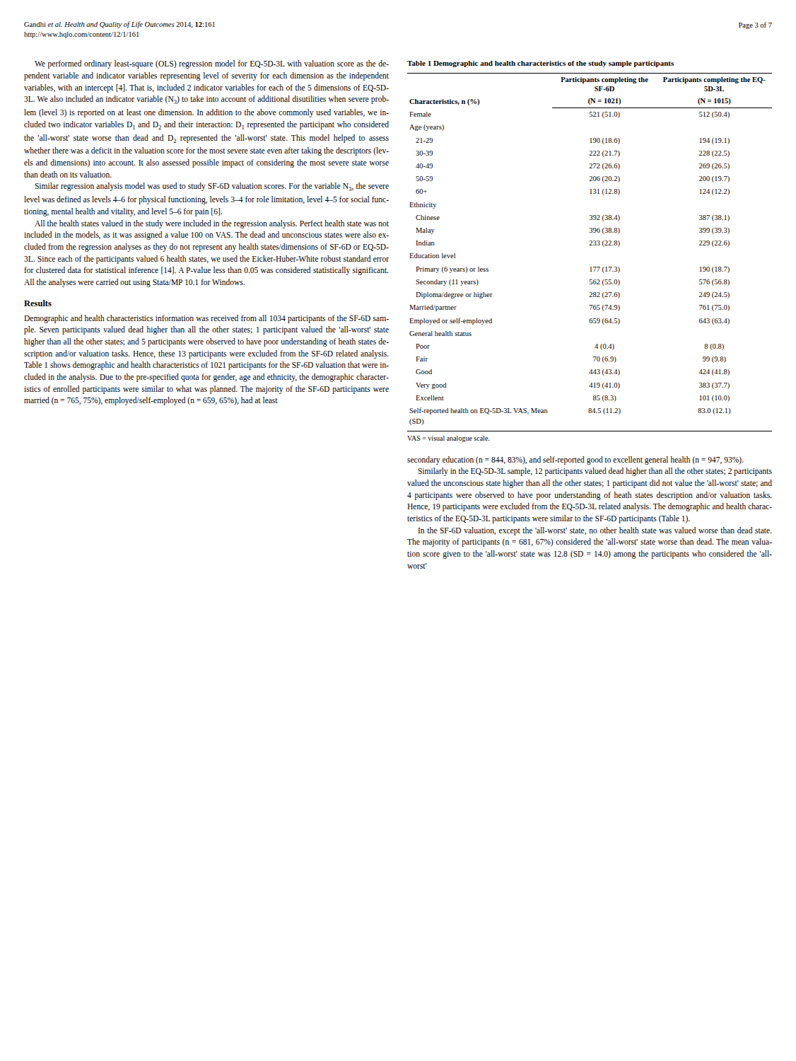Gandhi et al. Health and Quality of Life Outcomes 2014, 12:161
http://www.hqlo.com/content/12/1/161
Page 3 of 7
We performed ordinary least-square (OLS) regression model for EQ-5D-3L with valuation score as the dependent variable and indicator variables representing level of severity for each dimension as the independent variables, with an intercept [4]. That is, included 2 indicator variables for each of the 5 dimensions of EQ-5D-3L. We also included an indicator variable (N3) to take into account of additional disutilities when severe problem (level 3) is reported on at least one dimension. In addition to the above commonly used variables, we included two indicator variables D1 and D2 and their interaction: D1 represented the participant who considered the 'all-worst' state worse than dead and D2 represented the 'all-worst' state. This model helped to assess whether there was a deficit in the valuation score for the most severe state even after taking the descriptors (levels and dimensions) into account. It also assessed possible impact of considering the most severe state worse than death on its valuation.
Similar regression analysis model was used to study SF-6D valuation scores. For the variable N3, the severe level was defined as levels 4–6 for physical functioning, levels 3–4 for role limitation, level 4–5 for social functioning, mental health and vitality, and level 5–6 for pain [6].
All the health states valued in the study were included in the regression analysis. Perfect health state was not included in the models, as it was assigned a value 100 on VAS. The dead and unconscious states were also excluded from the regression analyses as they do not represent any health states/dimensions of SF-6D or EQ-5D-3L. Since each of the participants valued 6 health states, we used the Eicker-Huber-White robust standard error for clustered data for statistical inference [14]. A P-value less than 0.05 was considered statistically significant. All the analyses were carried out using Stata/MP 10.1 for Windows.
Results
Demographic and health characteristics information was received from all 1034 participants of the SF-6D sample. Seven participants valued dead higher than all the other states; 1 participant valued the 'all-worst' state higher than all the other states; and 5 participants were observed to have poor understanding of heath states description and/or valuation tasks. Hence, these 13 participants were excluded from the SF-6D related analysis. Table 1 shows demographic and health characteristics of 1021 participants for the SF-6D valuation that were included in the analysis. Due to the pre-specified quota for gender, age and ethnicity, the demographic characteristics of enrolled participants were similar to what was planned. The majority of the SF-6D participants were married (n = 765, 75%), employed/self-employed (n = 659, 65%), had at least
Table 1 Demographic and health characteristics of the study sample participants
| Characteristics, n (%) | Participants completing the SF-6D | Participants completing the EQ-5D-3L |
| --- | --- | --- |
| (N = 1021) | (N = 1015) |
| Female | 521 (51.0) | 512 (50.4) |
| Age (years) | | |
| 21-29 | 190 (18.6) | 194 (19.1) |
| 30-39 | 222 (21.7) | 228 (22.5) |
| 40-49 | 272 (26.6) | 269 (26.5) |
| 50-59 | 206 (20.2) | 200 (19.7) |
| 60+ | 131 (12.8) | 124 (12.2) |
| Ethnicity | | |
| Chinese | 392 (38.4) | 387 (38.1) |
| Malay | 396 (38.8) | 399 (39.3) |
| Indian | 233 (22.8) | 229 (22.6) |
| Education level | | |
| Primary (6 years) or less | 177 (17.3) | 190 (18.7) |
| Secondary (11 years) | 562 (55.0) | 576 (56.8) |
| Diploma/degree or higher | 282 (27.6) | 249 (24.5) |
| Married/partner | 765 (74.9) | 761 (75.0) |
| Employed or self-employed | 659 (64.5) | 643 (63.4) |
| General health status | | |
| Poor | 4 (0.4) | 8 (0.8) |
| Fair | 70 (6.9) | 99 (9.8) |
| Good | 443 (43.4) | 424 (41.8) |
| Very good | 419 (41.0) | 383 (37.7) |
| Excellent | 85 (8.3) | 101 (10.0) |
| Self-reported health on EQ-5D-3L VAS, Mean (SD) | 84.5 (11.2) | 83.0 (12.1) |
VAS = visual analogue scale.
secondary education (n = 844, 83%), and self-reported good to excellent general health (n = 947, 93%).
Similarly in the EQ-5D-3L sample, 12 participants valued dead higher than all the other states; 2 participants valued the unconscious state higher than all the other states; 1 participant did not value the 'all-worst' state; and 4 participants were observed to have poor understanding of heath states description and/or valuation tasks. Hence, 19 participants were excluded from the EQ-5D-3L related analysis. The demographic and health characteristics of the EQ-5D-3L participants were similar to the SF-6D participants (Table 1).
In the SF-6D valuation, except the 'all-worst' state, no other health state was valued worse than dead state. The majority of participants (n = 681, 67%) considered the 'all-worst' state worse than dead. The mean valuation score given to the 'all-worst' state was 12.8 (SD = 14.0) among the participants who considered the 'all-worst'